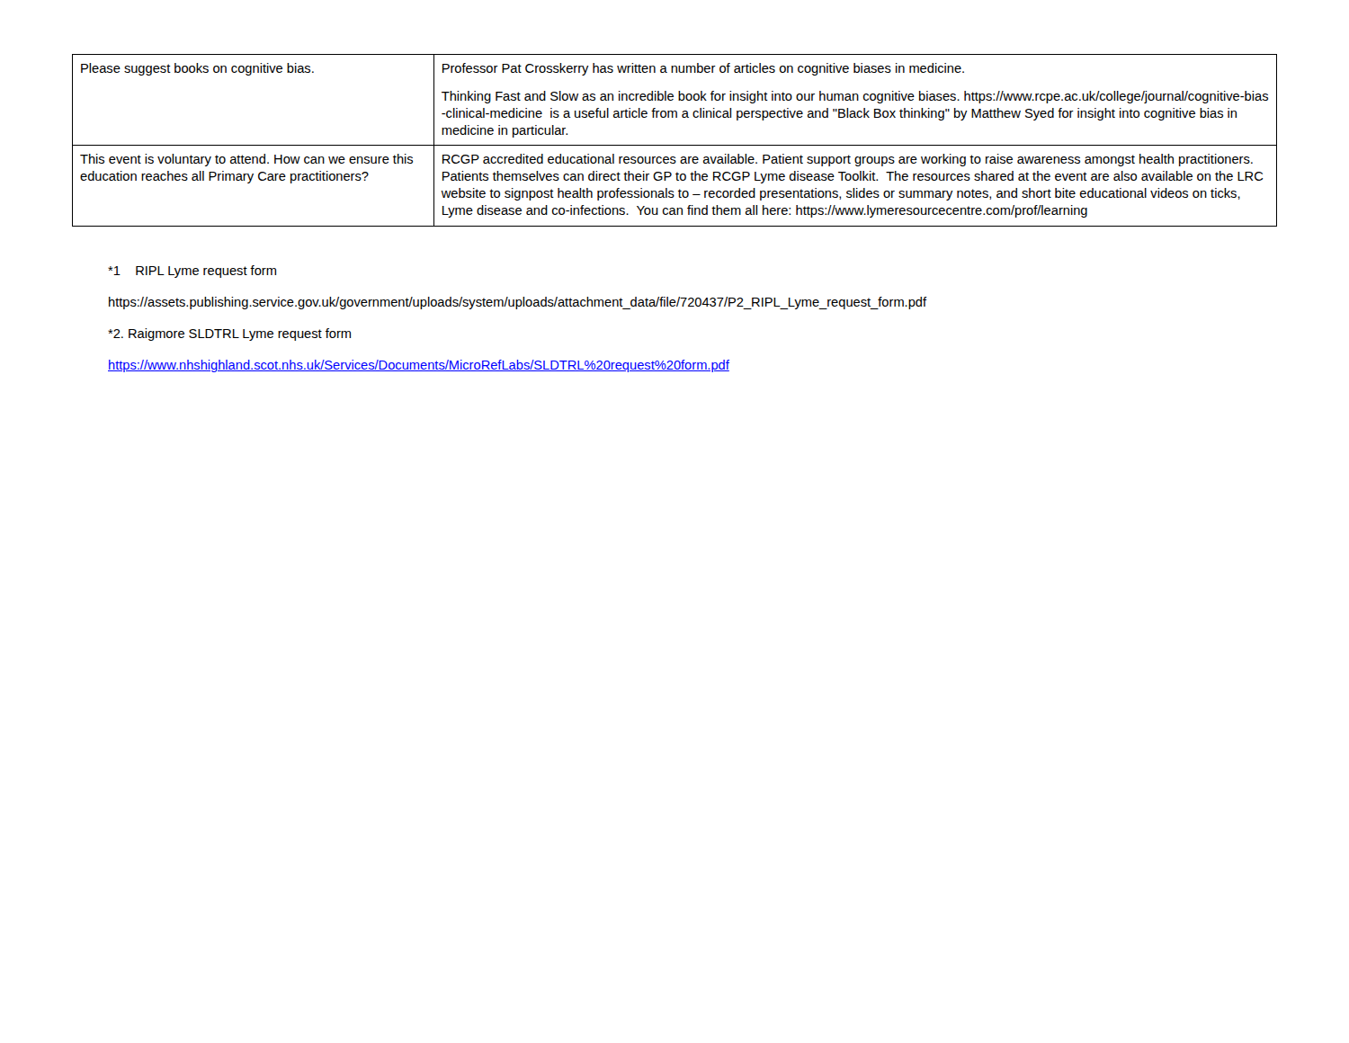| Please suggest books on cognitive bias. | Professor Pat Crosskerry has written a number of articles on cognitive biases in medicine. Thinking Fast and Slow as an incredible book for insight into our human cognitive biases. https://www.rcpe.ac.uk/college/journal/cognitive-bias-clinical-medicine is a useful article from a clinical perspective and "Black Box thinking" by Matthew Syed for insight into cognitive bias in medicine in particular. |
| This event is voluntary to attend. How can we ensure this education reaches all Primary Care practitioners? | RCGP accredited educational resources are available. Patient support groups are working to raise awareness amongst health practitioners. Patients themselves can direct their GP to the RCGP Lyme disease Toolkit. The resources shared at the event are also available on the LRC website to signpost health professionals to – recorded presentations, slides or summary notes, and short bite educational videos on ticks, Lyme disease and co-infections. You can find them all here: https://www.lymeresourcecentre.com/prof/learning |
*1 RIPL Lyme request form
https://assets.publishing.service.gov.uk/government/uploads/system/uploads/attachment_data/file/720437/P2_RIPL_Lyme_request_form.pdf
*2. Raigmore SLDTRL Lyme request form
https://www.nhshighland.scot.nhs.uk/Services/Documents/MicroRefLabs/SLDTRL%20request%20form.pdf